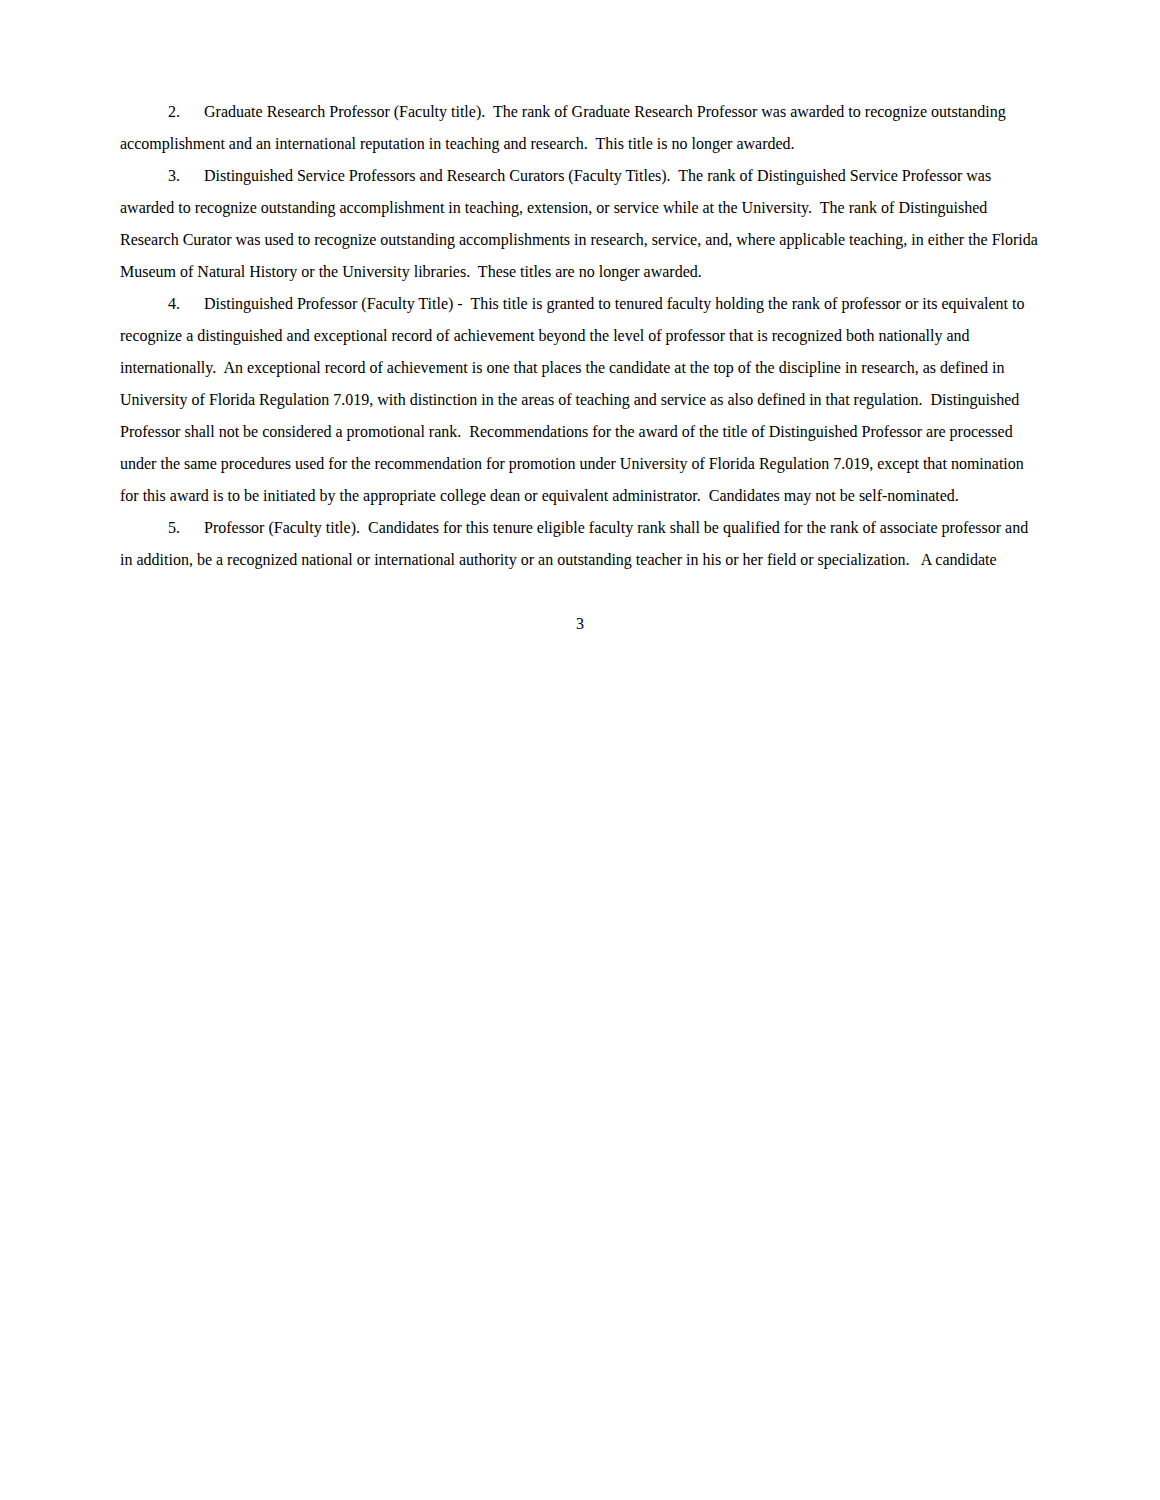2. Graduate Research Professor (Faculty title). The rank of Graduate Research Professor was awarded to recognize outstanding accomplishment and an international reputation in teaching and research. This title is no longer awarded.
3. Distinguished Service Professors and Research Curators (Faculty Titles). The rank of Distinguished Service Professor was awarded to recognize outstanding accomplishment in teaching, extension, or service while at the University. The rank of Distinguished Research Curator was used to recognize outstanding accomplishments in research, service, and, where applicable teaching, in either the Florida Museum of Natural History or the University libraries. These titles are no longer awarded.
4. Distinguished Professor (Faculty Title) - This title is granted to tenured faculty holding the rank of professor or its equivalent to recognize a distinguished and exceptional record of achievement beyond the level of professor that is recognized both nationally and internationally. An exceptional record of achievement is one that places the candidate at the top of the discipline in research, as defined in University of Florida Regulation 7.019, with distinction in the areas of teaching and service as also defined in that regulation. Distinguished Professor shall not be considered a promotional rank. Recommendations for the award of the title of Distinguished Professor are processed under the same procedures used for the recommendation for promotion under University of Florida Regulation 7.019, except that nomination for this award is to be initiated by the appropriate college dean or equivalent administrator. Candidates may not be self-nominated.
5. Professor (Faculty title). Candidates for this tenure eligible faculty rank shall be qualified for the rank of associate professor and in addition, be a recognized national or international authority or an outstanding teacher in his or her field or specialization. A candidate
3